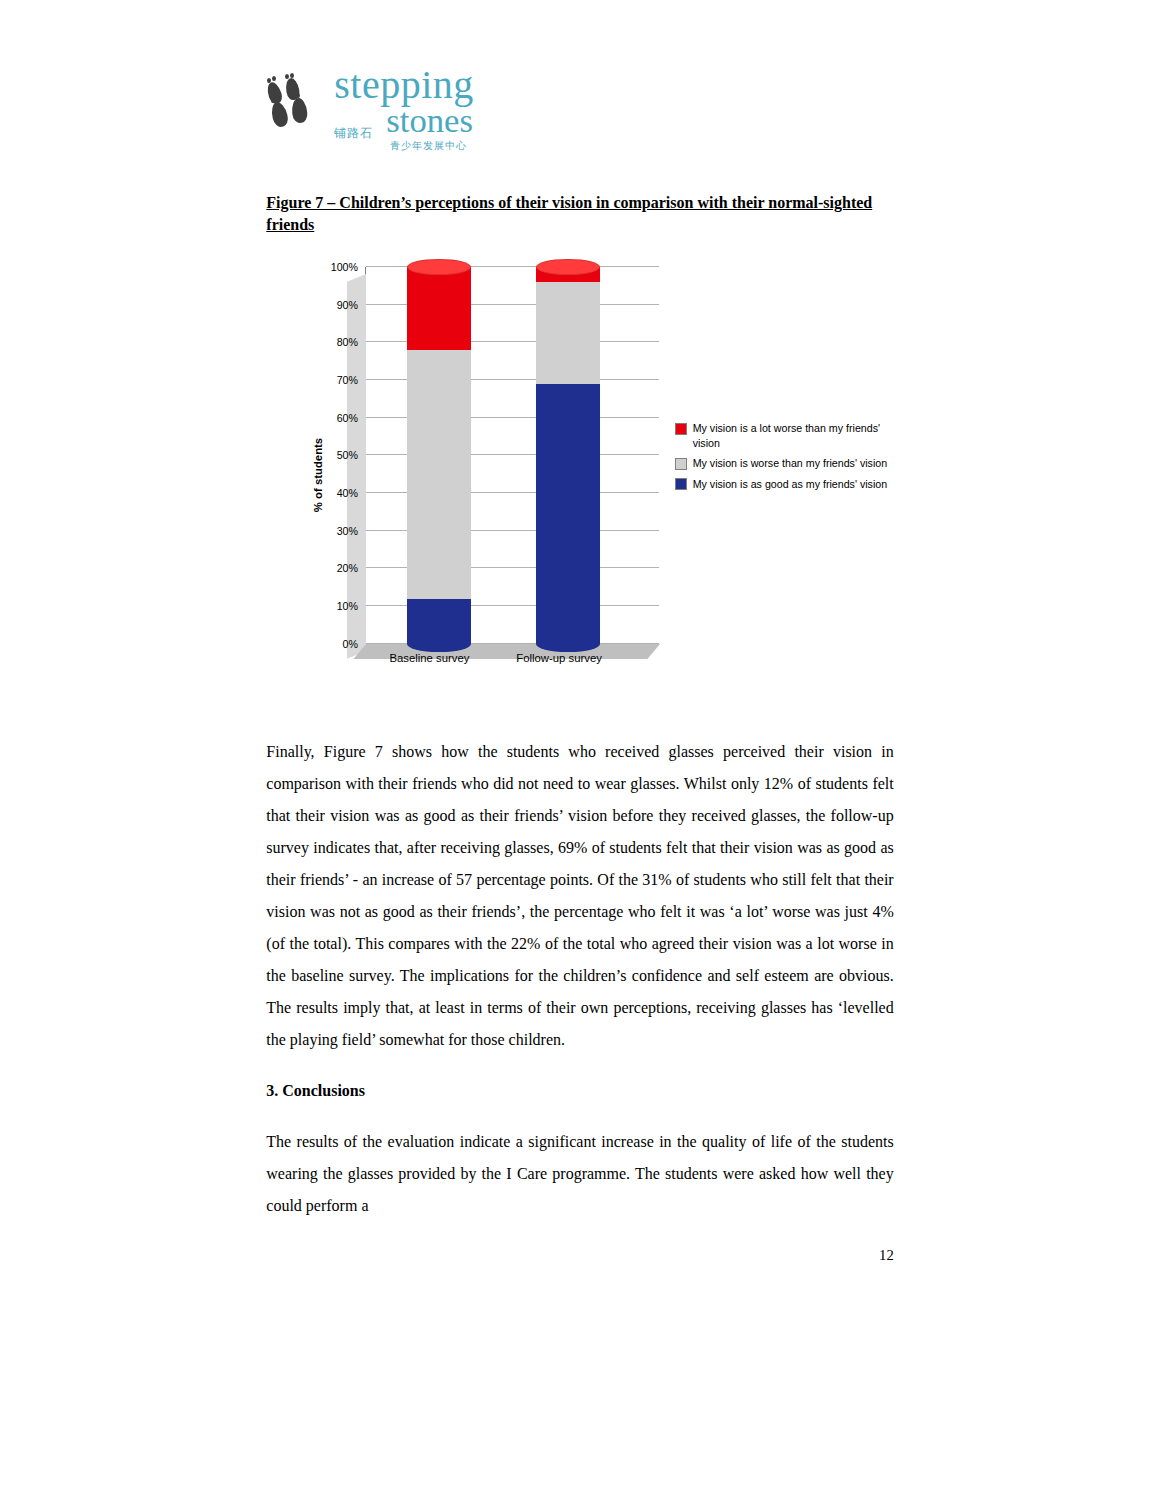stepping
stones 铺路石 青少年发展中心
Figure 7 – Children’s perceptions of their vision in comparison with their normal-sighted friends
% of students
0%
10%
20%
30%
40%
50%
60%
70%
80%
90%
100%
Baseline survey Follow-up survey
My vision is a lot worse than my friends' vision
My vision is worse than my friends' vision
My vision is as good as my friends' vision
Finally, Figure 7 shows how the students who received glasses perceived their vision in comparison with their friends who did not need to wear glasses. Whilst only 12% of students felt that their vision was as good as their friends’ vision before they received glasses, the follow-up survey indicates that, after receiving glasses, 69% of students felt that their vision was as good as their friends’ - an increase of 57 percentage points. Of the 31% of students who still felt that their vision was not as good as their friends’, the percentage who felt it was ‘a lot’ worse was just 4% (of the total). This compares with the 22% of the total who agreed their vision was a lot worse in the baseline survey. The implications for the children’s confidence and self esteem are obvious. The results imply that, at least in terms of their own perceptions, receiving glasses has ‘levelled the playing field’ somewhat for those children.
3. Conclusions
The results of the evaluation indicate a significant increase in the quality of life of the students wearing the glasses provided by the I Care programme. The students were asked how well they could perform a
12